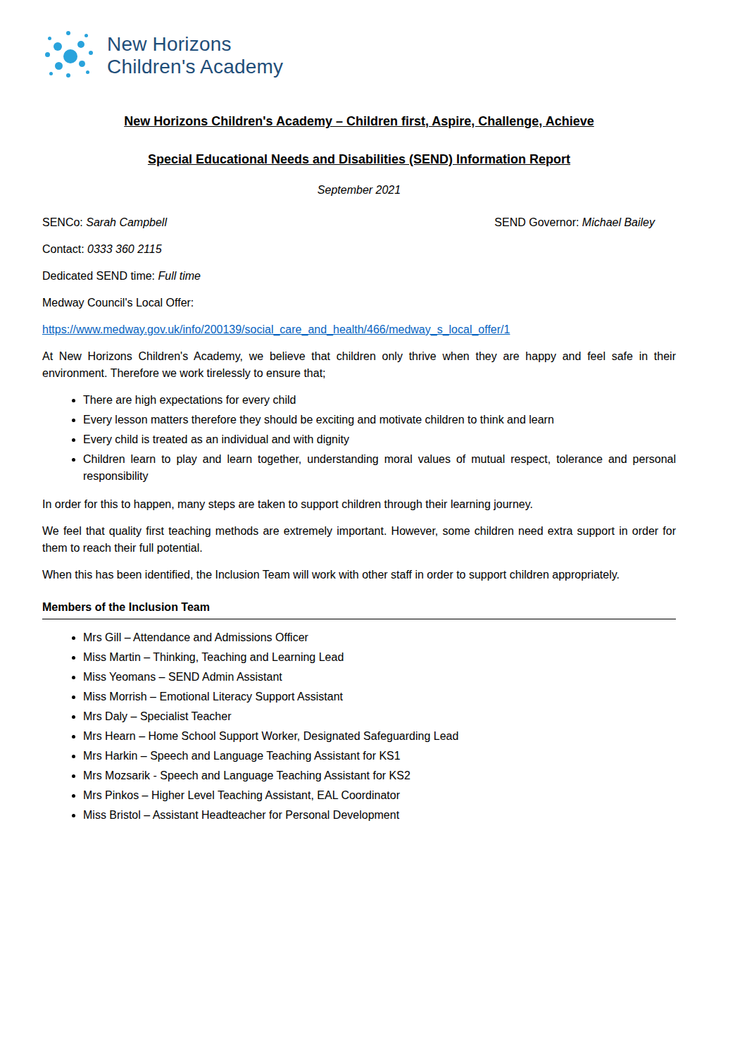New Horizons
Children's Academy
New Horizons Children's Academy – Children first, Aspire, Challenge, Achieve
Special Educational Needs and Disabilities (SEND) Information Report
September 2021
SENCo: Sarah Campbell
SEND Governor: Michael Bailey
Contact: 0333 360 2115
Dedicated SEND time: Full time
Medway Council's Local Offer:
https://www.medway.gov.uk/info/200139/social_care_and_health/466/medway_s_local_offer/1
At New Horizons Children's Academy, we believe that children only thrive when they are happy and feel safe in their environment. Therefore we work tirelessly to ensure that;
There are high expectations for every child
Every lesson matters therefore they should be exciting and motivate children to think and learn
Every child is treated as an individual and with dignity
Children learn to play and learn together, understanding moral values of mutual respect, tolerance and personal responsibility
In order for this to happen, many steps are taken to support children through their learning journey.
We feel that quality first teaching methods are extremely important. However, some children need extra support in order for them to reach their full potential.
When this has been identified, the Inclusion Team will work with other staff in order to support children appropriately.
Members of the Inclusion Team
Mrs Gill – Attendance and Admissions Officer
Miss Martin – Thinking, Teaching and Learning Lead
Miss Yeomans – SEND Admin Assistant
Miss Morrish – Emotional Literacy Support Assistant
Mrs Daly – Specialist Teacher
Mrs Hearn – Home School Support Worker, Designated Safeguarding Lead
Mrs Harkin – Speech and Language Teaching Assistant for KS1
Mrs Mozsarik - Speech and Language Teaching Assistant for KS2
Mrs Pinkos – Higher Level Teaching Assistant, EAL Coordinator
Miss Bristol – Assistant Headteacher for Personal Development